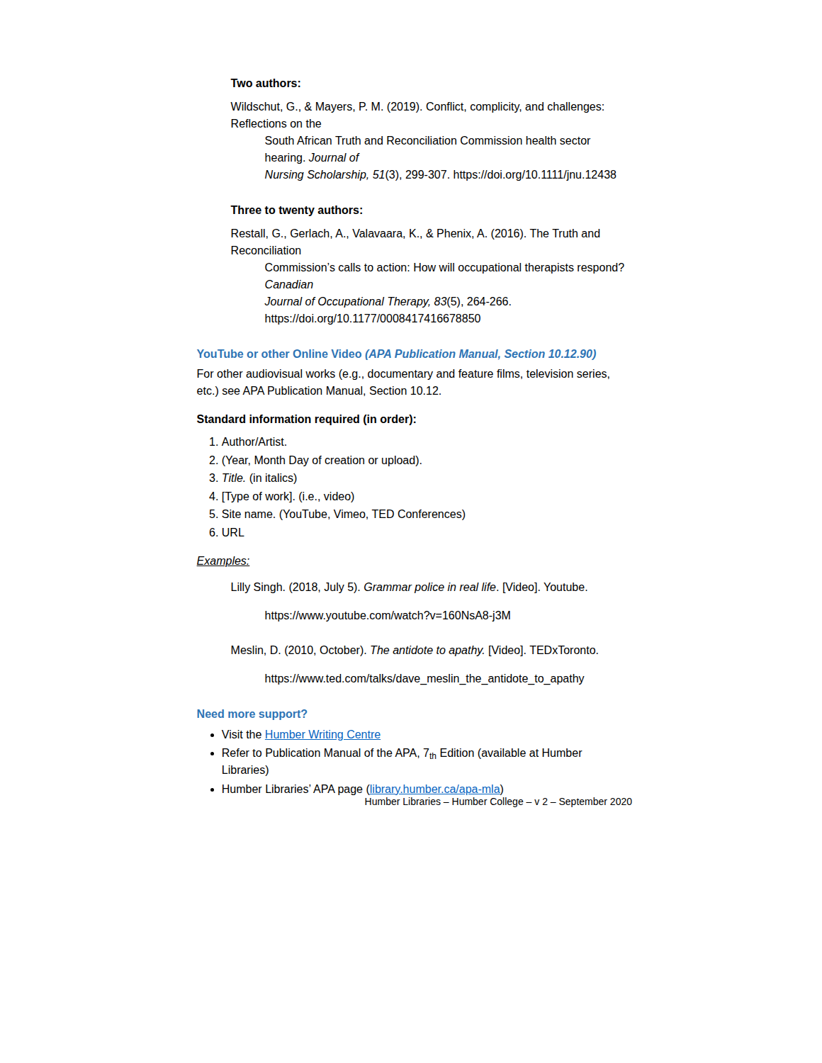Two authors:
Wildschut, G., & Mayers, P. M. (2019). Conflict, complicity, and challenges: Reflections on the South African Truth and Reconciliation Commission health sector hearing. Journal of Nursing Scholarship, 51(3), 299-307. https://doi.org/10.1111/jnu.12438
Three to twenty authors:
Restall, G., Gerlach, A., Valavaara, K., & Phenix, A. (2016). The Truth and Reconciliation Commission’s calls to action: How will occupational therapists respond? Canadian Journal of Occupational Therapy, 83(5), 264-266. https://doi.org/10.1177/0008417416678850
YouTube or other Online Video (APA Publication Manual, Section 10.12.90)
For other audiovisual works (e.g., documentary and feature films, television series, etc.) see APA Publication Manual, Section 10.12.
Standard information required (in order):
Author/Artist.
(Year, Month Day of creation or upload).
Title. (in italics)
[Type of work]. (i.e., video)
Site name. (YouTube, Vimeo, TED Conferences)
URL
Examples:
Lilly Singh. (2018, July 5). Grammar police in real life. [Video]. Youtube. https://www.youtube.com/watch?v=160NsA8-j3M
Meslin, D. (2010, October). The antidote to apathy. [Video]. TEDxToronto. https://www.ted.com/talks/dave_meslin_the_antidote_to_apathy
Need more support?
Visit the Humber Writing Centre
Refer to Publication Manual of the APA, 7th Edition (available at Humber Libraries)
Humber Libraries’ APA page (library.humber.ca/apa-mla)
Humber Libraries – Humber College – v 2 – September 2020